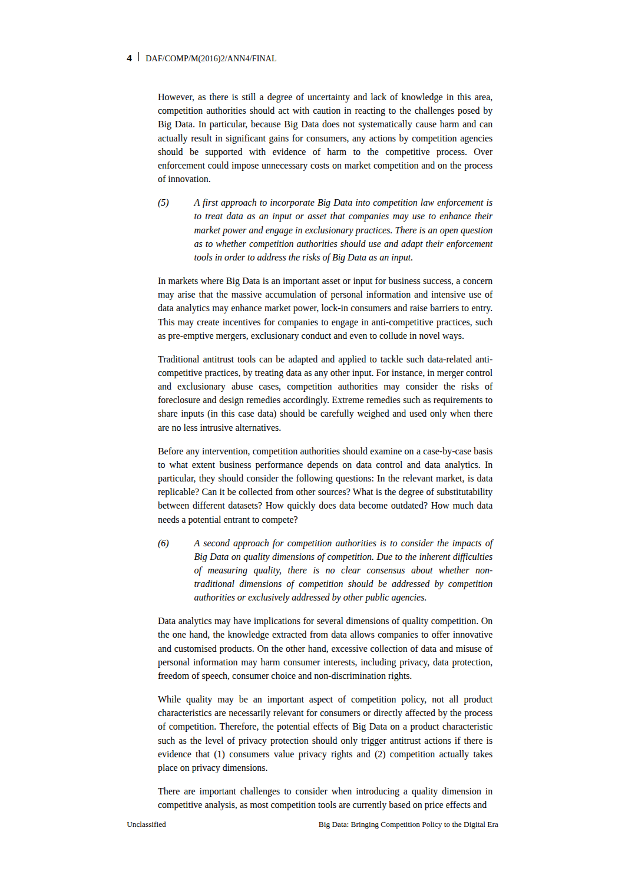4 DAF/COMP/M(2016)2/ANN4/FINAL
However, as there is still a degree of uncertainty and lack of knowledge in this area, competition authorities should act with caution in reacting to the challenges posed by Big Data. In particular, because Big Data does not systematically cause harm and can actually result in significant gains for consumers, any actions by competition agencies should be supported with evidence of harm to the competitive process. Over enforcement could impose unnecessary costs on market competition and on the process of innovation.
(5) A first approach to incorporate Big Data into competition law enforcement is to treat data as an input or asset that companies may use to enhance their market power and engage in exclusionary practices. There is an open question as to whether competition authorities should use and adapt their enforcement tools in order to address the risks of Big Data as an input.
In markets where Big Data is an important asset or input for business success, a concern may arise that the massive accumulation of personal information and intensive use of data analytics may enhance market power, lock-in consumers and raise barriers to entry. This may create incentives for companies to engage in anti-competitive practices, such as pre-emptive mergers, exclusionary conduct and even to collude in novel ways.
Traditional antitrust tools can be adapted and applied to tackle such data-related anti-competitive practices, by treating data as any other input. For instance, in merger control and exclusionary abuse cases, competition authorities may consider the risks of foreclosure and design remedies accordingly. Extreme remedies such as requirements to share inputs (in this case data) should be carefully weighed and used only when there are no less intrusive alternatives.
Before any intervention, competition authorities should examine on a case-by-case basis to what extent business performance depends on data control and data analytics. In particular, they should consider the following questions: In the relevant market, is data replicable? Can it be collected from other sources? What is the degree of substitutability between different datasets? How quickly does data become outdated? How much data needs a potential entrant to compete?
(6) A second approach for competition authorities is to consider the impacts of Big Data on quality dimensions of competition. Due to the inherent difficulties of measuring quality, there is no clear consensus about whether non-traditional dimensions of competition should be addressed by competition authorities or exclusively addressed by other public agencies.
Data analytics may have implications for several dimensions of quality competition. On the one hand, the knowledge extracted from data allows companies to offer innovative and customised products. On the other hand, excessive collection of data and misuse of personal information may harm consumer interests, including privacy, data protection, freedom of speech, consumer choice and non-discrimination rights.
While quality may be an important aspect of competition policy, not all product characteristics are necessarily relevant for consumers or directly affected by the process of competition. Therefore, the potential effects of Big Data on a product characteristic such as the level of privacy protection should only trigger antitrust actions if there is evidence that (1) consumers value privacy rights and (2) competition actually takes place on privacy dimensions.
There are important challenges to consider when introducing a quality dimension in competitive analysis, as most competition tools are currently based on price effects and
Unclassified Big Data: Bringing Competition Policy to the Digital Era